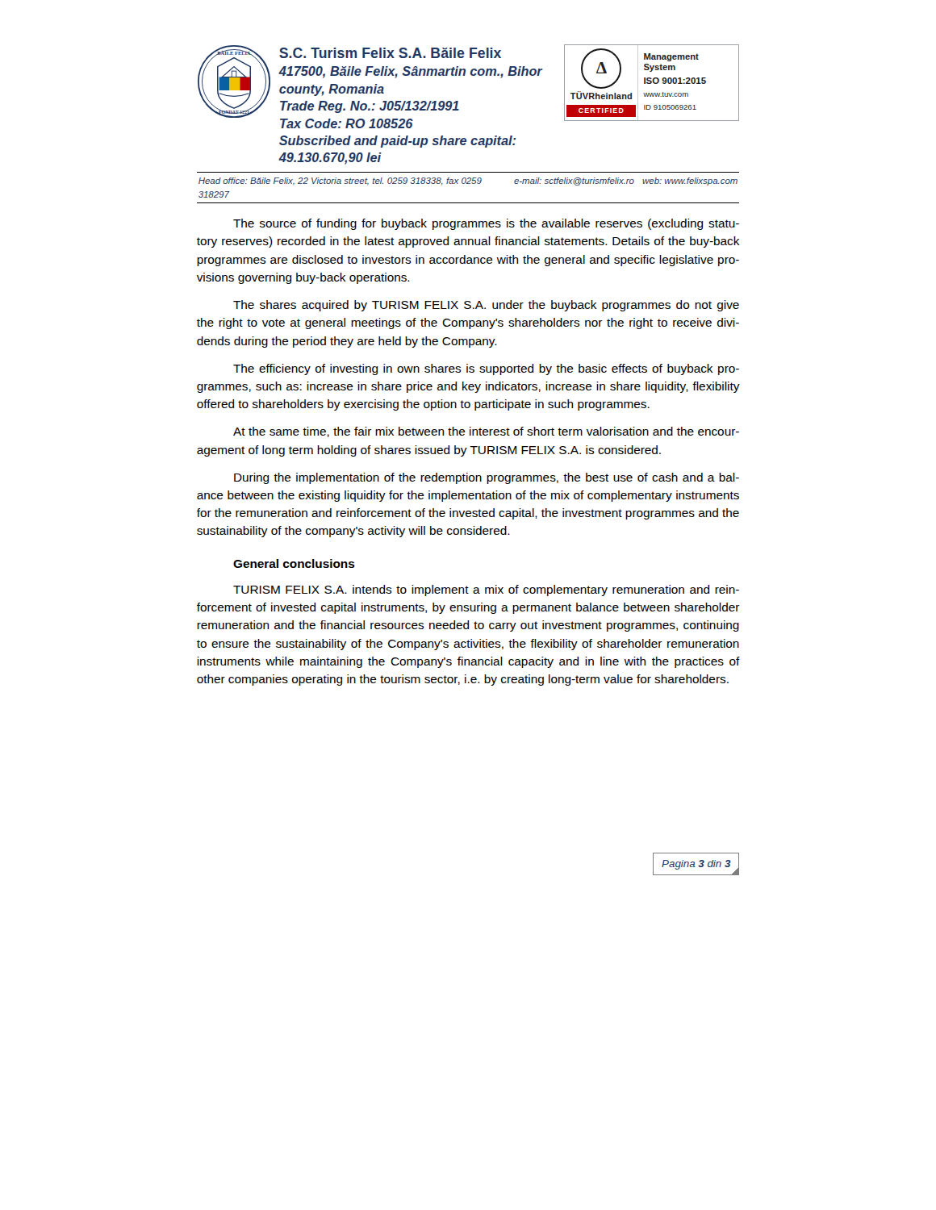BĂILE FELIX FONDAT 1221
S.C. Turism Felix S.A. Băile Felix
417500, Băile Felix, Sânmartin com., Bihor county, Romania
Trade Reg. No.: J05/132/1991
Tax Code: RO 108526
Subscribed and paid-up share capital: 49.130.670,90 lei
Δ
TÜVRheinland
CERTIFIED
Management
System
ISO 9001:2015
www.tuv.com
ID 9105069261
Head office: Băile Felix, 22 Victoria street, tel. 0259 318338, fax 0259 318297 e-mail: sctfelix@turismfelix.ro web: www.felixspa.com
The source of funding for buyback programmes is the available reserves (excluding statutory reserves) recorded in the latest approved annual financial statements. Details of the buy-back programmes are disclosed to investors in accordance with the general and specific legislative provisions governing buy-back operations.
The shares acquired by TURISM FELIX S.A. under the buyback programmes do not give the right to vote at general meetings of the Company's shareholders nor the right to receive dividends during the period they are held by the Company.
The efficiency of investing in own shares is supported by the basic effects of buyback programmes, such as: increase in share price and key indicators, increase in share liquidity, flexibility offered to shareholders by exercising the option to participate in such programmes.
At the same time, the fair mix between the interest of short term valorisation and the encouragement of long term holding of shares issued by TURISM FELIX S.A. is considered.
During the implementation of the redemption programmes, the best use of cash and a balance between the existing liquidity for the implementation of the mix of complementary instruments for the remuneration and reinforcement of the invested capital, the investment programmes and the sustainability of the company's activity will be considered.
General conclusions
TURISM FELIX S.A. intends to implement a mix of complementary remuneration and reinforcement of invested capital instruments, by ensuring a permanent balance between shareholder remuneration and the financial resources needed to carry out investment programmes, continuing to ensure the sustainability of the Company's activities, the flexibility of shareholder remuneration instruments while maintaining the Company's financial capacity and in line with the practices of other companies operating in the tourism sector, i.e. by creating long-term value for shareholders.
Pagina 3 din 3